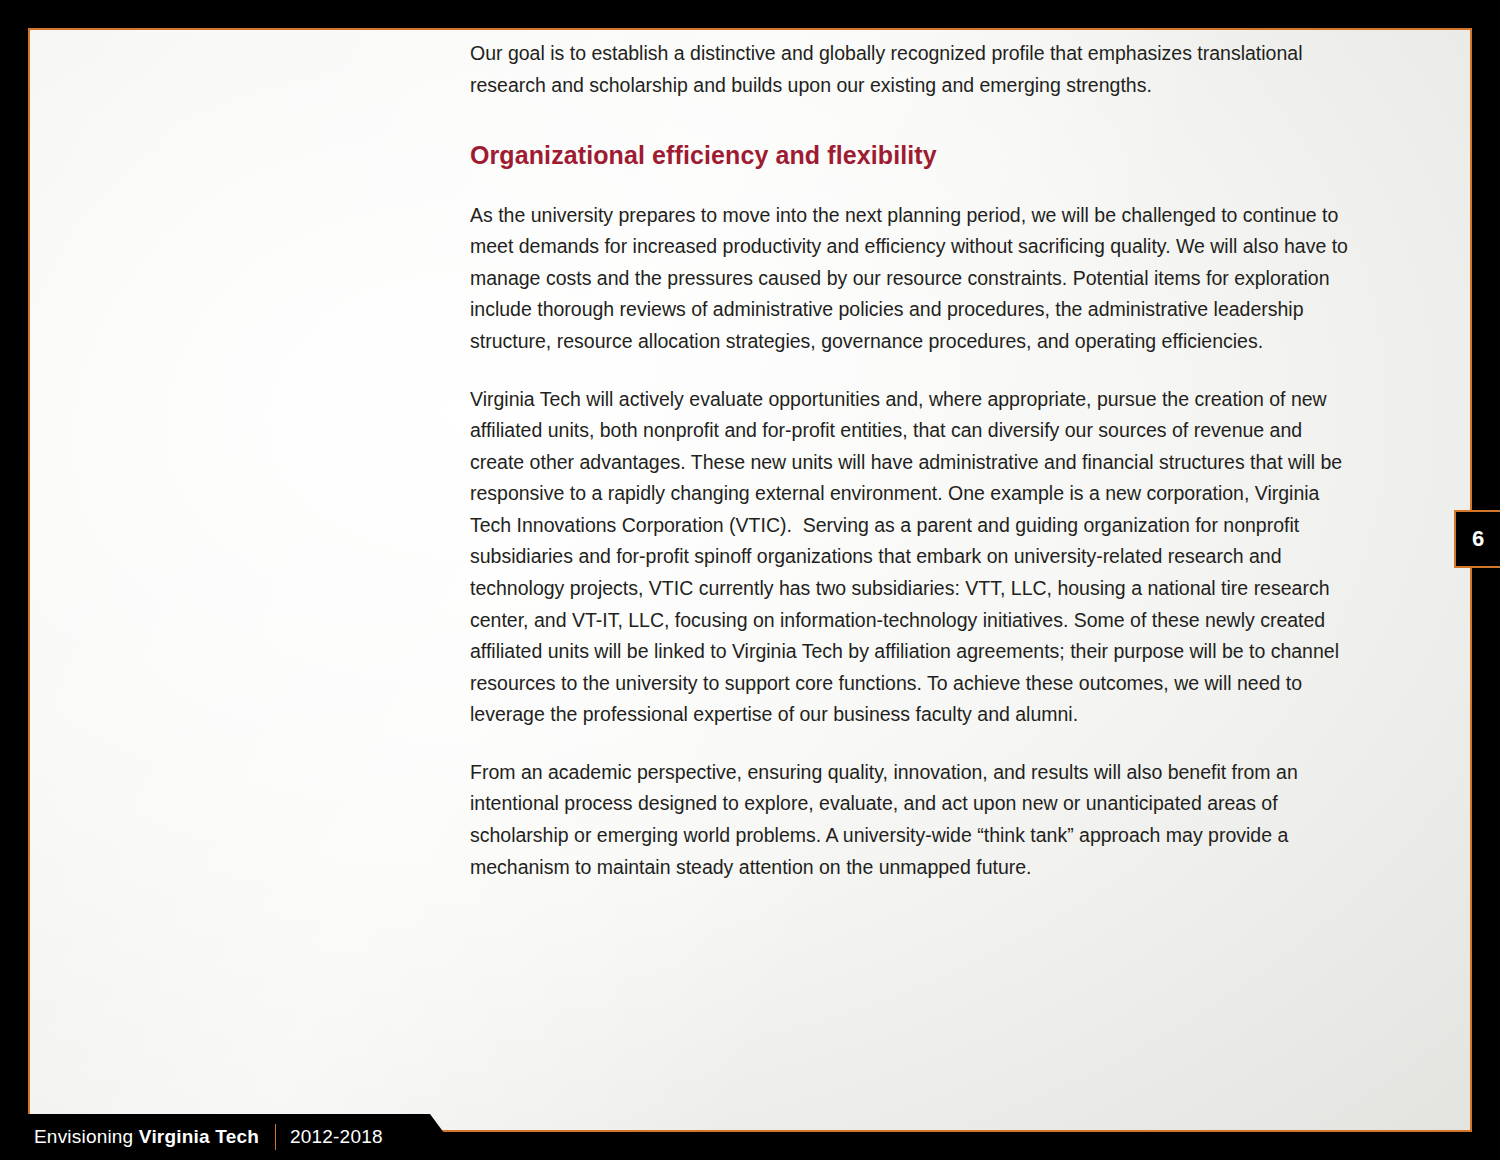Our goal is to establish a distinctive and globally recognized profile that emphasizes translational research and scholarship and builds upon our existing and emerging strengths.
Organizational efficiency and flexibility
As the university prepares to move into the next planning period, we will be challenged to continue to meet demands for increased productivity and efficiency without sacrificing quality. We will also have to manage costs and the pressures caused by our resource constraints. Potential items for exploration include thorough reviews of administrative policies and procedures, the administrative leadership structure, resource allocation strategies, governance procedures, and operating efficiencies.
Virginia Tech will actively evaluate opportunities and, where appropriate, pursue the creation of new affiliated units, both nonprofit and for-profit entities, that can diversify our sources of revenue and create other advantages. These new units will have administrative and financial structures that will be responsive to a rapidly changing external environment. One example is a new corporation, Virginia Tech Innovations Corporation (VTIC). Serving as a parent and guiding organization for nonprofit subsidiaries and for-profit spinoff organizations that embark on university-related research and technology projects, VTIC currently has two subsidiaries: VTT, LLC, housing a national tire research center, and VT-IT, LLC, focusing on information-technology initiatives. Some of these newly created affiliated units will be linked to Virginia Tech by affiliation agreements; their purpose will be to channel resources to the university to support core functions. To achieve these outcomes, we will need to leverage the professional expertise of our business faculty and alumni.
From an academic perspective, ensuring quality, innovation, and results will also benefit from an intentional process designed to explore, evaluate, and act upon new or unanticipated areas of scholarship or emerging world problems. A university-wide “think tank” approach may provide a mechanism to maintain steady attention on the unmapped future.
6
Envisioning Virginia Tech 2012-2018